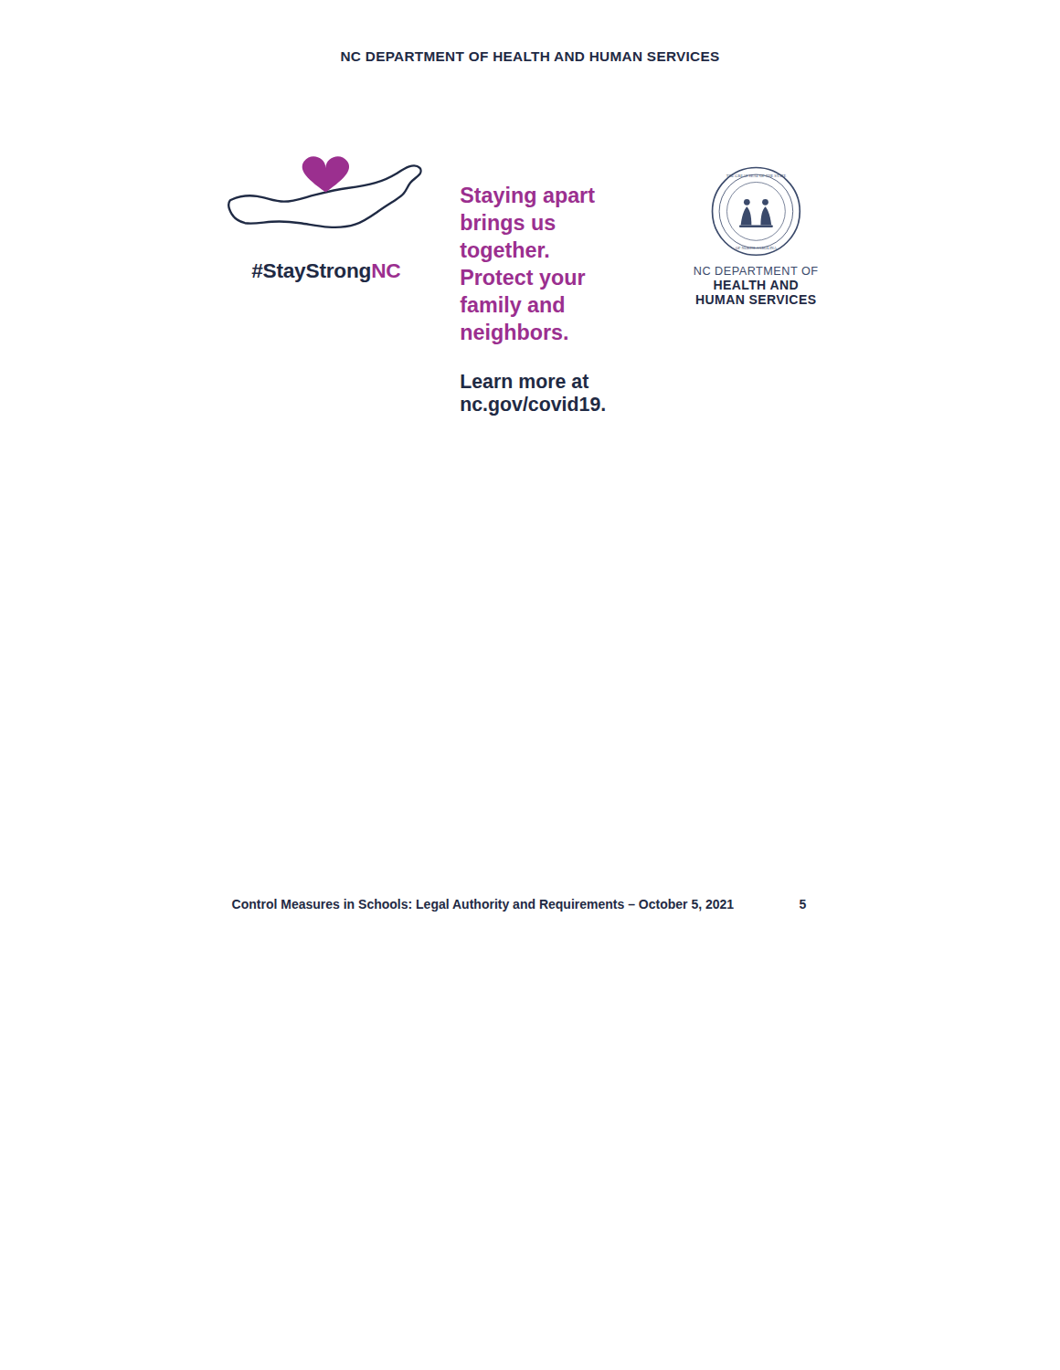NC DEPARTMENT OF HEALTH AND HUMAN SERVICES
#Stay Strong NC
Staying apart brings us together.
Protect your family and neighbors.
Learn more at nc.gov/covid19.
THE GREAT SEAL OF THE STATE OF NORTH CAROLINA
NC DEPARTMENT OF
HEALTH AND
HUMAN SERVICES
Control Measures in Schools: Legal Authority and Requirements – October 5, 2021
5